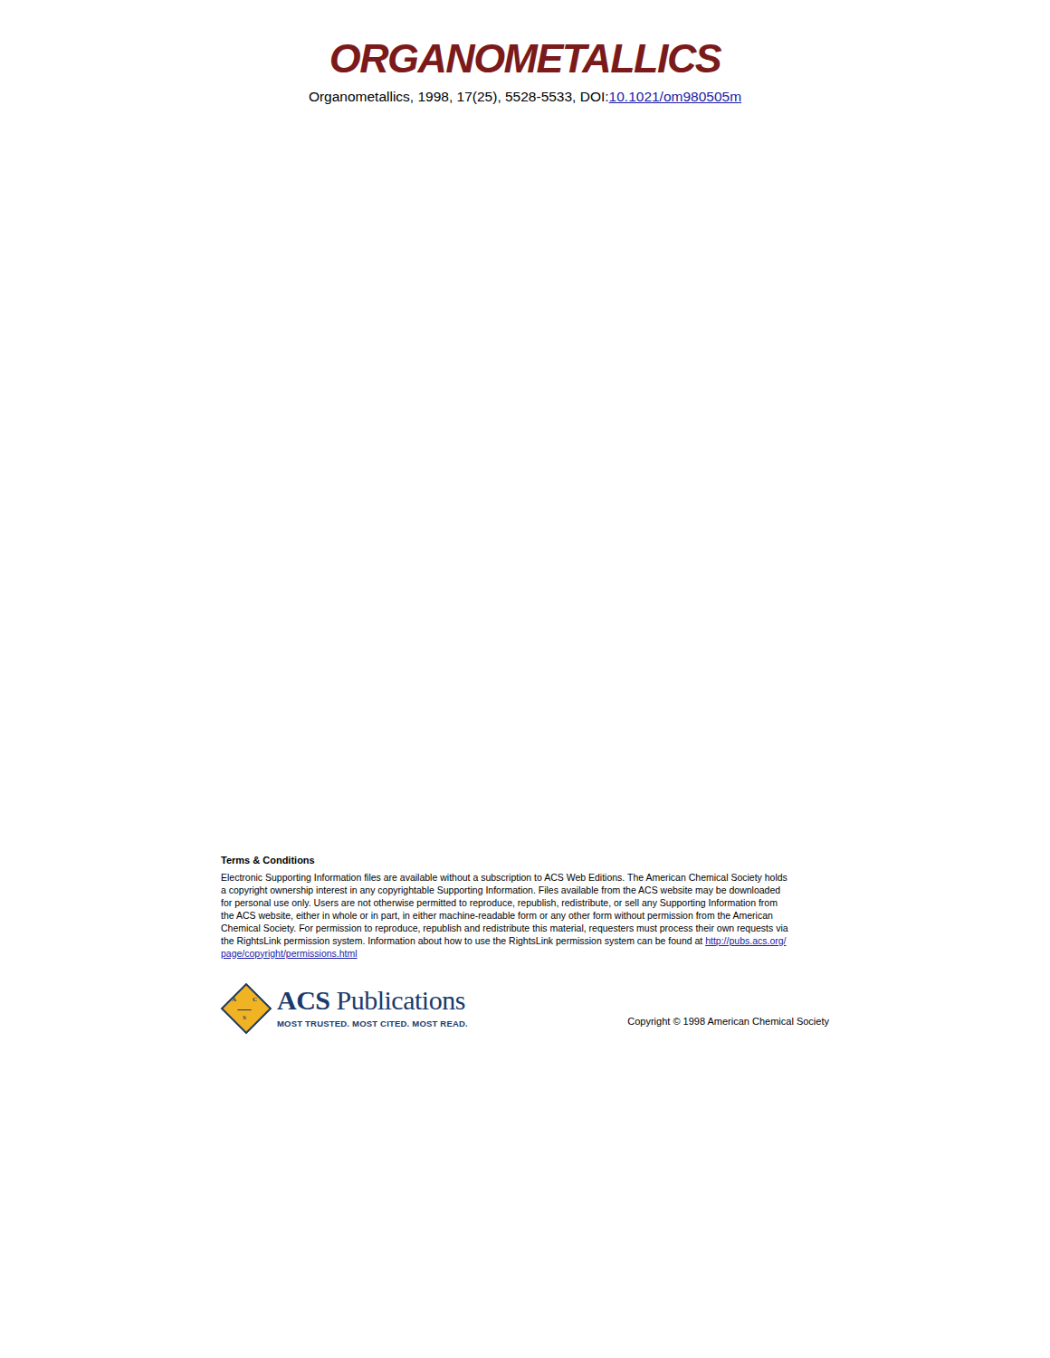ORGANOMETALLICS
Organometallics, 1998, 17(25), 5528-5533, DOI:10.1021/om980505m
Terms & Conditions
Electronic Supporting Information files are available without a subscription to ACS Web Editions. The American Chemical Society holds a copyright ownership interest in any copyrightable Supporting Information. Files available from the ACS website may be downloaded for personal use only. Users are not otherwise permitted to reproduce, republish, redistribute, or sell any Supporting Information from the ACS website, either in whole or in part, in either machine-readable form or any other form without permission from the American Chemical Society. For permission to reproduce, republish and redistribute this material, requesters must process their own requests via the RightsLink permission system. Information about how to use the RightsLink permission system can be found at http://pubs.acs.org/page/copyright/permissions.html
A C S
ACS Publications
MOST TRUSTED. MOST CITED. MOST READ.
Copyright © 1998 American Chemical Society